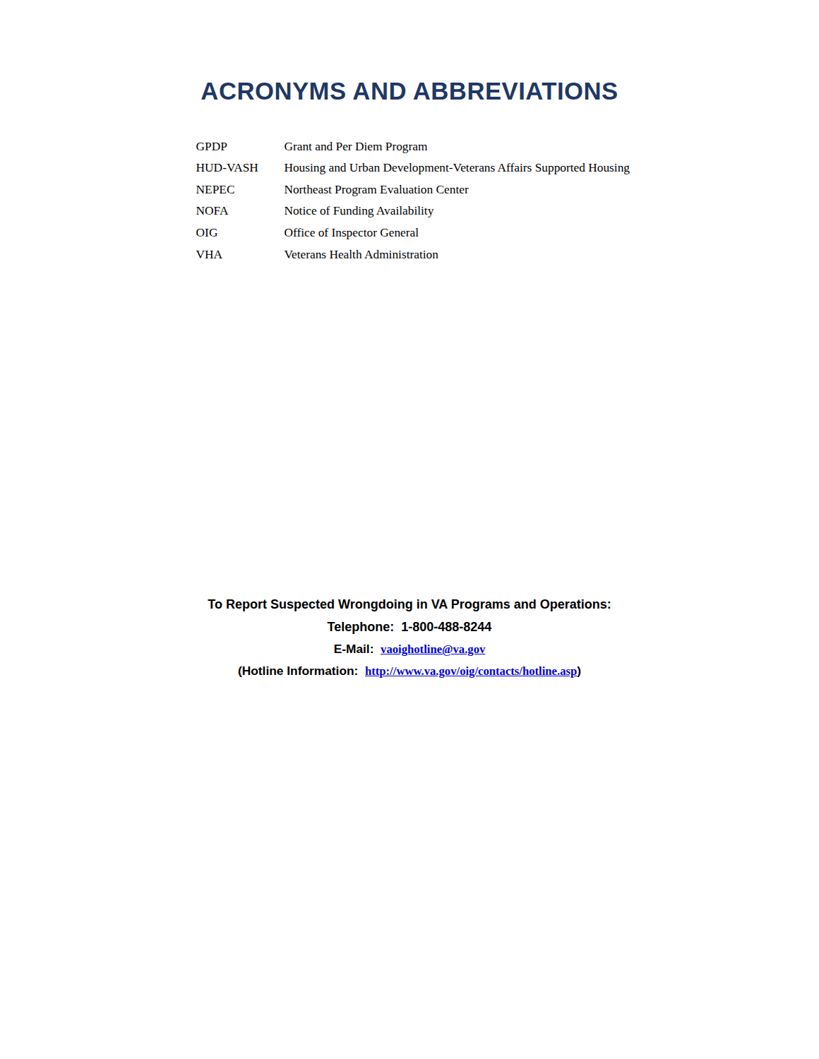ACRONYMS AND ABBREVIATIONS
| GPDP | Grant and Per Diem Program |
| HUD-VASH | Housing and Urban Development-Veterans Affairs Supported Housing |
| NEPEC | Northeast Program Evaluation Center |
| NOFA | Notice of Funding Availability |
| OIG | Office of Inspector General |
| VHA | Veterans Health Administration |
To Report Suspected Wrongdoing in VA Programs and Operations:
Telephone: 1-800-488-8244
E-Mail: vaoighotline@va.gov
(Hotline Information: http://www.va.gov/oig/contacts/hotline.asp)